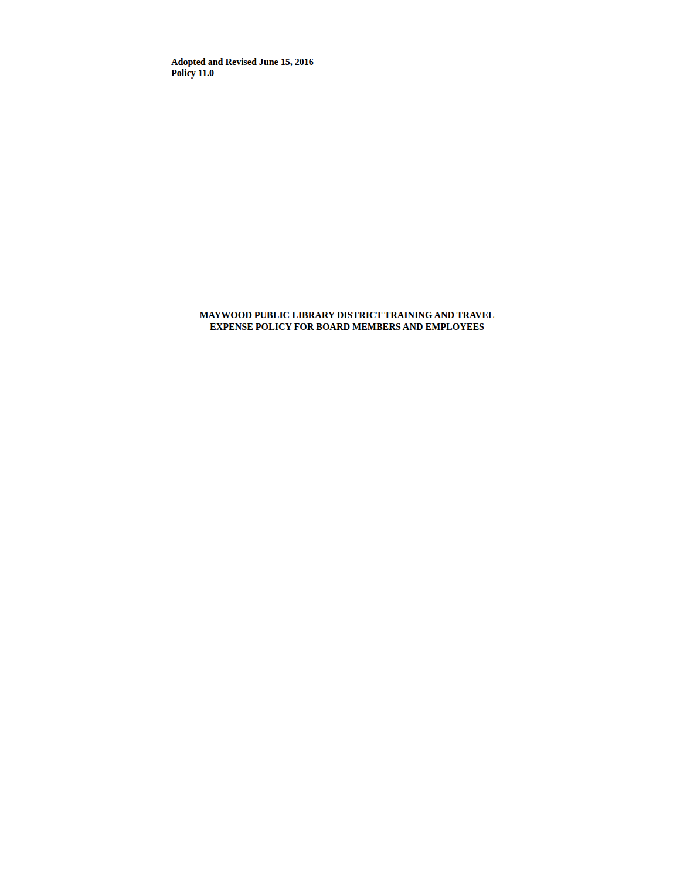Adopted and Revised June 15, 2016
Policy 11.0
MAYWOOD PUBLIC LIBRARY DISTRICT TRAINING AND TRAVEL
EXPENSE POLICY FOR BOARD MEMBERS AND EMPLOYEES